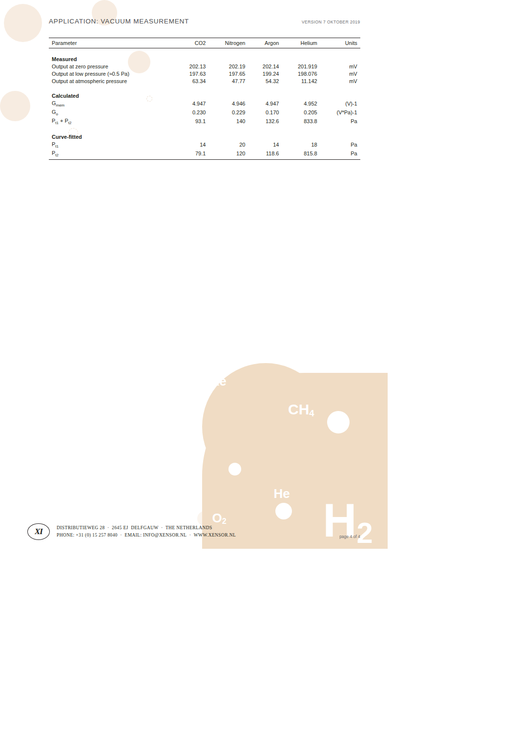H2O
In
Xe
CH4
CO2
He
O2
H2
Application: Vacuum Measurement
Version 7 Oktober 2019
| Parameter | CO2 | Nitrogen | Argon | Helium | Units |
| --- | --- | --- | --- | --- | --- |
| Measured | | | | | |
| Output at zero pressure | 202.13 | 202.19 | 202.14 | 201.919 | mV |
| Output at low pressure (≈0.5 Pa) | 197.63 | 197.65 | 199.24 | 198.076 | mV |
| Output at atmospheric pressure | 63.34 | 47.77 | 54.32 | 11.142 | mV |
| Calculated | | | | | |
| G mem | 4.947 | 4.946 | 4.947 | 4.952 | (V)-1 |
| G o | 0.230 | 0.229 | 0.170 | 0.205 | (V*Pa)-1 |
| P t1 + P t2 | 93.1 | 140 | 132.6 | 833.8 | Pa |
| Curve-fitted | | | | | |
| P t1 | 14 | 20 | 14 | 18 | Pa |
| P t2 | 79.1 | 120 | 118.6 | 815.8 | Pa |
XI
Distributieweg 28 · 2645 EJ Delfgauw · The Netherlands
Phone: +31 (0) 15 257 8040 · Email: info@xensor.nl · www.xensor.nl
page 4 of 4